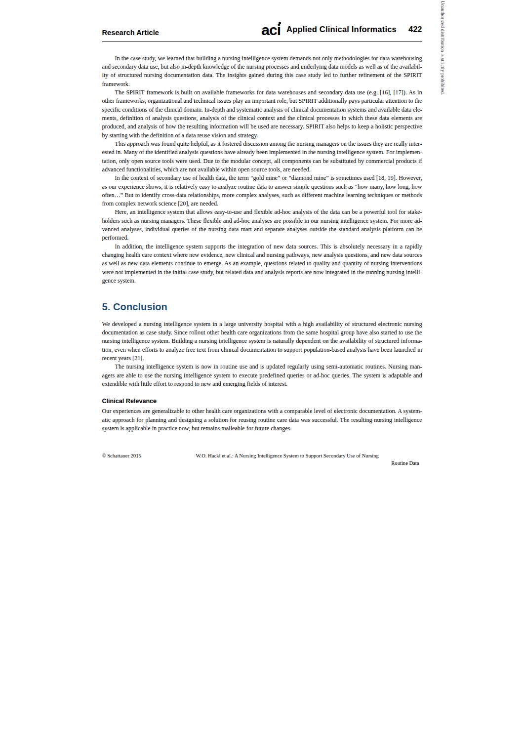This document was downloaded for personal use only. Unauthorized distribution is strictly prohibited.
Research Article
aci Applied Clinical Informatics 422
In the case study, we learned that building a nursing intelligence system demands not only methodologies for data warehousing and secondary data use, but also in-depth knowledge of the nursing processes and underlying data models as well as of the availability of structured nursing documentation data. The insights gained during this case study led to further refinement of the SPIRIT framework.
The SPIRIT framework is built on available frameworks for data warehouses and secondary data use (e.g. [16], [17]). As in other frameworks, organizational and technical issues play an important role, but SPIRIT additionally pays particular attention to the specific conditions of the clinical domain. In-depth and systematic analysis of clinical documentation systems and available data elements, definition of analysis questions, analysis of the clinical context and the clinical processes in which these data elements are produced, and analysis of how the resulting information will be used are necessary. SPIRIT also helps to keep a holistic perspective by starting with the definition of a data reuse vision and strategy.
This approach was found quite helpful, as it fostered discussion among the nursing managers on the issues they are really interested in. Many of the identified analysis questions have already been implemented in the nursing intelligence system. For implementation, only open source tools were used. Due to the modular concept, all components can be substituted by commercial products if advanced functionalities, which are not available within open source tools, are needed.
In the context of secondary use of health data, the term “gold mine” or “diamond mine” is sometimes used [18, 19]. However, as our experience shows, it is relatively easy to analyze routine data to answer simple questions such as “how many, how long, how often…” But to identify cross-data relationships, more complex analyses, such as different machine learning techniques or methods from complex network science [20], are needed.
Here, an intelligence system that allows easy-to-use and flexible ad-hoc analysis of the data can be a powerful tool for stakeholders such as nursing managers. These flexible and ad-hoc analyses are possible in our nursing intelligence system. For more advanced analyses, individual queries of the nursing data mart and separate analyses outside the standard analysis platform can be performed.
In addition, the intelligence system supports the integration of new data sources. This is absolutely necessary in a rapidly changing health care context where new evidence, new clinical and nursing pathways, new analysis questions, and new data sources as well as new data elements continue to emerge. As an example, questions related to quality and quantity of nursing interventions were not implemented in the initial case study, but related data and analysis reports are now integrated in the running nursing intelligence system.
5. Conclusion
We developed a nursing intelligence system in a large university hospital with a high availability of structured electronic nursing documentation as case study. Since rollout other health care organizations from the same hospital group have also started to use the nursing intelligence system. Building a nursing intelligence system is naturally dependent on the availability of structured information, even when efforts to analyze free text from clinical documentation to support population-based analysis have been launched in recent years [21].
The nursing intelligence system is now in routine use and is updated regularly using semi-automatic routines. Nursing managers are able to use the nursing intelligence system to execute predefined queries or ad-hoc queries. The system is adaptable and extendible with little effort to respond to new and emerging fields of interest.
Clinical Relevance
Our experiences are generalizable to other health care organizations with a comparable level of electronic documentation. A systematic approach for planning and designing a solution for reusing routine care data was successful. The resulting nursing intelligence system is applicable in practice now, but remains malleable for future changes.
© Schattauer 2015
W.O. Hackl et al.: A Nursing Intelligence System to Support Secondary Use of Nursing Routine Data